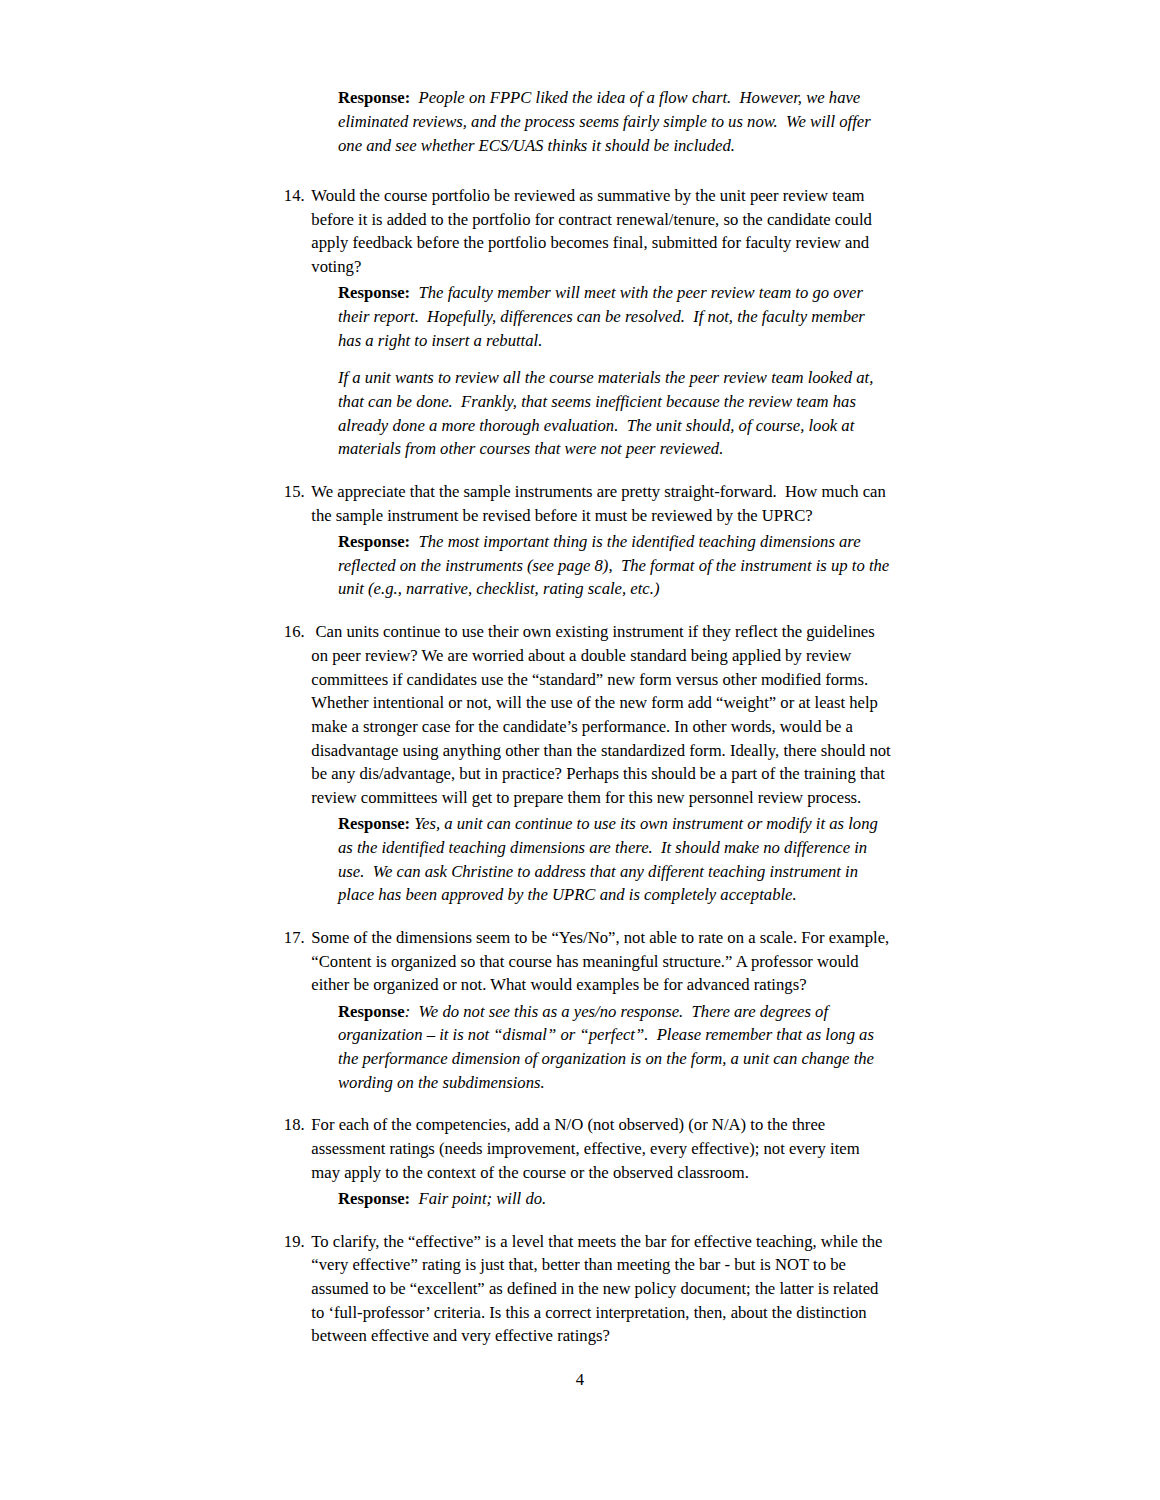Response: People on FPPC liked the idea of a flow chart. However, we have eliminated reviews, and the process seems fairly simple to us now. We will offer one and see whether ECS/UAS thinks it should be included.
14. Would the course portfolio be reviewed as summative by the unit peer review team before it is added to the portfolio for contract renewal/tenure, so the candidate could apply feedback before the portfolio becomes final, submitted for faculty review and voting?
Response: The faculty member will meet with the peer review team to go over their report. Hopefully, differences can be resolved. If not, the faculty member has a right to insert a rebuttal.
If a unit wants to review all the course materials the peer review team looked at, that can be done. Frankly, that seems inefficient because the review team has already done a more thorough evaluation. The unit should, of course, look at materials from other courses that were not peer reviewed.
15. We appreciate that the sample instruments are pretty straight-forward. How much can the sample instrument be revised before it must be reviewed by the UPRC?
Response: The most important thing is the identified teaching dimensions are reflected on the instruments (see page 8), The format of the instrument is up to the unit (e.g., narrative, checklist, rating scale, etc.)
16. Can units continue to use their own existing instrument if they reflect the guidelines on peer review? We are worried about a double standard being applied by review committees if candidates use the “standard” new form versus other modified forms. Whether intentional or not, will the use of the new form add “weight” or at least help make a stronger case for the candidate’s performance. In other words, would be a disadvantage using anything other than the standardized form. Ideally, there should not be any dis/advantage, but in practice? Perhaps this should be a part of the training that review committees will get to prepare them for this new personnel review process.
Response: Yes, a unit can continue to use its own instrument or modify it as long as the identified teaching dimensions are there. It should make no difference in use. We can ask Christine to address that any different teaching instrument in place has been approved by the UPRC and is completely acceptable.
17. Some of the dimensions seem to be “Yes/No”, not able to rate on a scale. For example, “Content is organized so that course has meaningful structure.” A professor would either be organized or not. What would examples be for advanced ratings?
Response: We do not see this as a yes/no response. There are degrees of organization – it is not “dismal” or “perfect”. Please remember that as long as the performance dimension of organization is on the form, a unit can change the wording on the subdimensions.
18. For each of the competencies, add a N/O (not observed) (or N/A) to the three assessment ratings (needs improvement, effective, every effective); not every item may apply to the context of the course or the observed classroom.
Response: Fair point; will do.
19. To clarify, the “effective” is a level that meets the bar for effective teaching, while the “very effective” rating is just that, better than meeting the bar - but is NOT to be assumed to be “excellent” as defined in the new policy document; the latter is related to ‘full-professor’ criteria. Is this a correct interpretation, then, about the distinction between effective and very effective ratings?
4